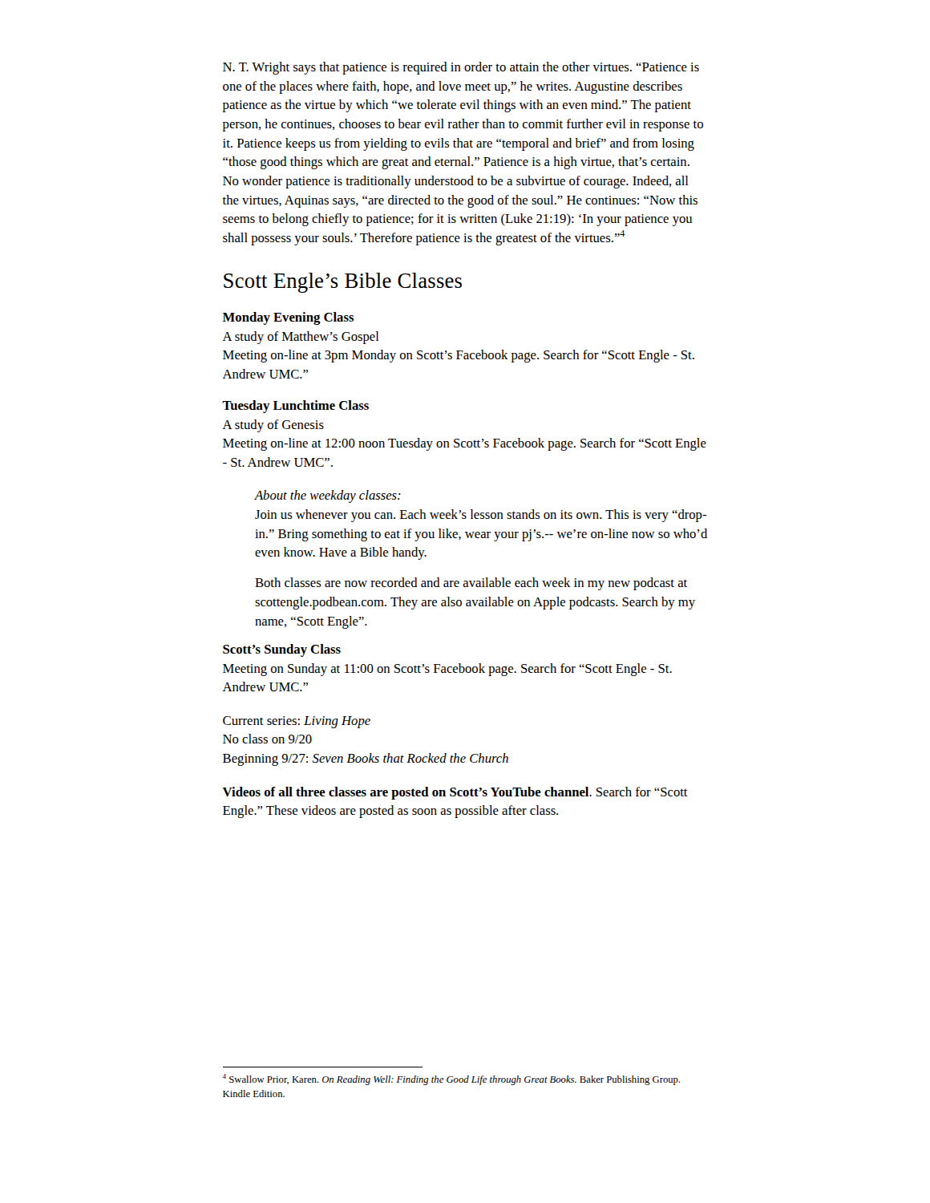N. T. Wright says that patience is required in order to attain the other virtues. “Patience is one of the places where faith, hope, and love meet up,” he writes. Augustine describes patience as the virtue by which “we tolerate evil things with an even mind.” The patient person, he continues, chooses to bear evil rather than to commit further evil in response to it. Patience keeps us from yielding to evils that are “temporal and brief” and from losing “those good things which are great and eternal.” Patience is a high virtue, that’s certain. No wonder patience is traditionally understood to be a subvirtue of courage. Indeed, all the virtues, Aquinas says, “are directed to the good of the soul.” He continues: “Now this seems to belong chiefly to patience; for it is written (Luke 21:19): ‘In your patience you shall possess your souls.’ Therefore patience is the greatest of the virtues.”4
Scott Engle’s Bible Classes
Monday Evening Class
A study of Matthew’s Gospel
Meeting on-line at 3pm Monday on Scott’s Facebook page. Search for “Scott Engle - St. Andrew UMC.”
Tuesday Lunchtime Class
A study of Genesis
Meeting on-line at 12:00 noon Tuesday on Scott’s Facebook page. Search for “Scott Engle - St. Andrew UMC”.
About the weekday classes:
Join us whenever you can. Each week’s lesson stands on its own. This is very “drop-in.” Bring something to eat if you like, wear your pj’s.-- we’re on-line now so who’d even know. Have a Bible handy.
Both classes are now recorded and are available each week in my new podcast at scottengle.podbean.com. They are also available on Apple podcasts. Search by my name, “Scott Engle”.
Scott’s Sunday Class
Meeting on Sunday at 11:00 on Scott’s Facebook page. Search for “Scott Engle - St. Andrew UMC.”
Current series: Living Hope
No class on 9/20
Beginning 9/27: Seven Books that Rocked the Church
Videos of all three classes are posted on Scott’s YouTube channel. Search for “Scott Engle.” These videos are posted as soon as possible after class.
4 Swallow Prior, Karen. On Reading Well: Finding the Good Life through Great Books. Baker Publishing Group. Kindle Edition.